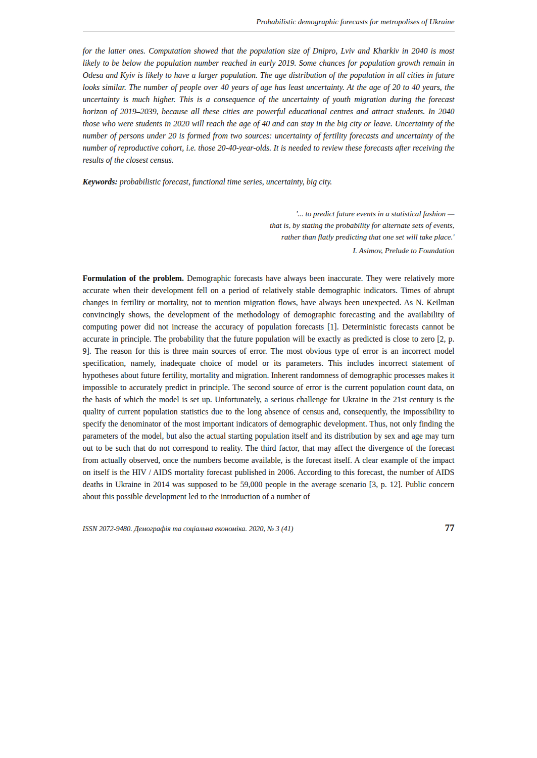Probabilistic demographic forecasts for metropolises of Ukraine
for the latter ones. Computation showed that the population size of Dnipro, Lviv and Kharkiv in 2040 is most likely to be below the population number reached in early 2019. Some chances for population growth remain in Odesa and Kyiv is likely to have a larger population. The age distribution of the population in all cities in future looks similar. The number of people over 40 years of age has least uncertainty. At the age of 20 to 40 years, the uncertainty is much higher. This is a consequence of the uncertainty of youth migration during the forecast horizon of 2019–2039, because all these cities are powerful educational centres and attract students. In 2040 those who were students in 2020 will reach the age of 40 and can stay in the big city or leave. Uncertainty of the number of persons under 20 is formed from two sources: uncertainty of fertility forecasts and uncertainty of the number of reproductive cohort, i.e. those 20-40-year-olds. It is needed to review these forecasts after receiving the results of the closest census.
Keywords: probabilistic forecast, functional time series, uncertainty, big city.
'... to predict future events in a statistical fashion —
that is, by stating the probability for alternate sets of events,
rather than flatly predicting that one set will take place.' I. Asimov, Prelude to Foundation
Formulation of the problem. Demographic forecasts have always been inaccurate. They were relatively more accurate when their development fell on a period of relatively stable demographic indicators. Times of abrupt changes in fertility or mortality, not to mention migration flows, have always been unexpected. As N. Keilman convincingly shows, the development of the methodology of demographic forecasting and the availability of computing power did not increase the accuracy of population forecasts [1]. Deterministic forecasts cannot be accurate in principle. The probability that the future population will be exactly as predicted is close to zero [2, p. 9]. The reason for this is three main sources of error. The most obvious type of error is an incorrect model specification, namely, inadequate choice of model or its parameters. This includes incorrect statement of hypotheses about future fertility, mortality and migration. Inherent randomness of demographic processes makes it impossible to accurately predict in principle. The second source of error is the current population count data, on the basis of which the model is set up. Unfortunately, a serious challenge for Ukraine in the 21st century is the quality of current population statistics due to the long absence of census and, consequently, the impossibility to specify the denominator of the most important indicators of demographic development. Thus, not only finding the parameters of the model, but also the actual starting population itself and its distribution by sex and age may turn out to be such that do not correspond to reality. The third factor, that may affect the divergence of the forecast from actually observed, once the numbers become available, is the forecast itself. A clear example of the impact on itself is the HIV / AIDS mortality forecast published in 2006. According to this forecast, the number of AIDS deaths in Ukraine in 2014 was supposed to be 59,000 people in the average scenario [3, p. 12]. Public concern about this possible development led to the introduction of a number of
ISSN 2072-9480. Демографія та соціальна економіка. 2020, № 3 (41) 77